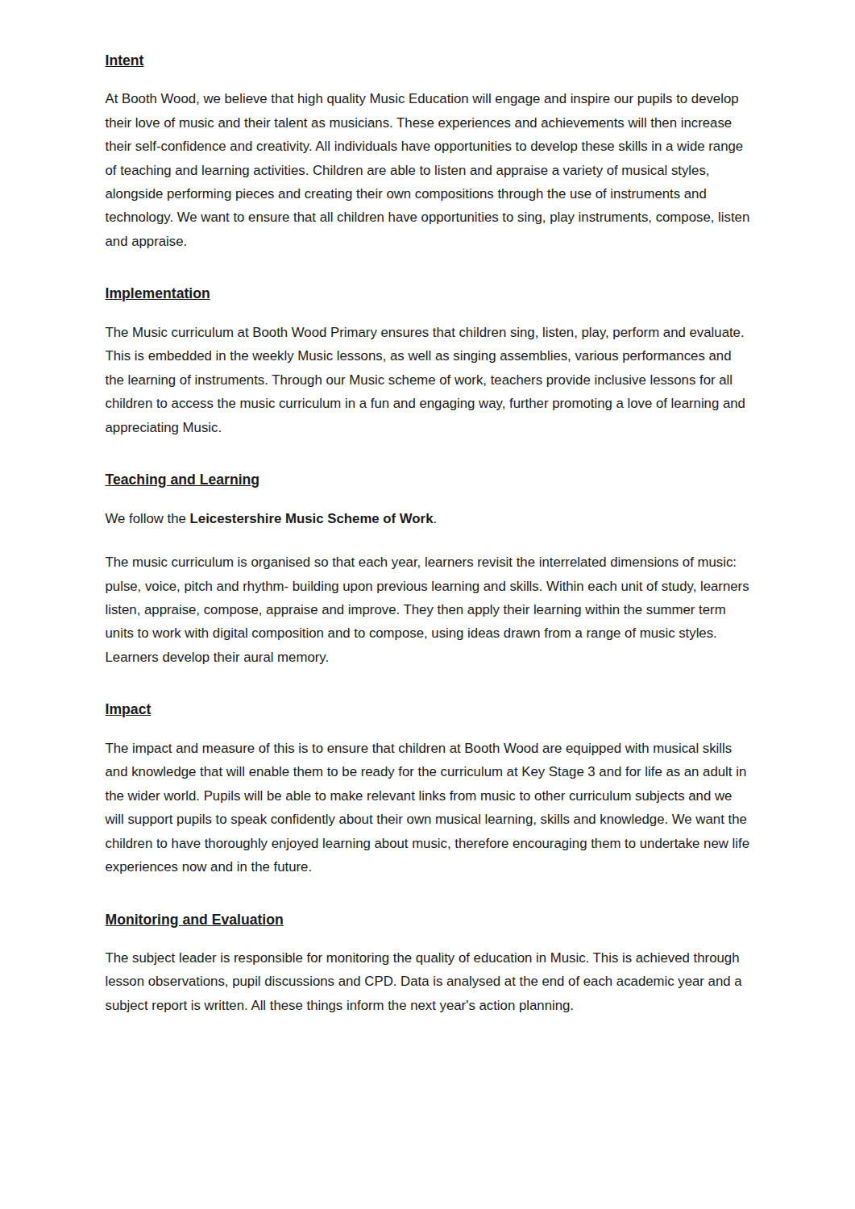Intent
At Booth Wood, we believe that high quality Music Education will engage and inspire our pupils to develop their love of music and their talent as musicians. These experiences and achievements will then increase their self-confidence and creativity. All individuals have opportunities to develop these skills in a wide range of teaching and learning activities. Children are able to listen and appraise a variety of musical styles, alongside performing pieces and creating their own compositions through the use of instruments and technology. We want to ensure that all children have opportunities to sing, play instruments, compose, listen and appraise.
Implementation
The Music curriculum at Booth Wood Primary ensures that children sing, listen, play, perform and evaluate. This is embedded in the weekly Music lessons, as well as singing assemblies, various performances and the learning of instruments. Through our Music scheme of work, teachers provide inclusive lessons for all children to access the music curriculum in a fun and engaging way, further promoting a love of learning and appreciating Music.
Teaching and Learning
We follow the Leicestershire Music Scheme of Work.
The music curriculum is organised so that each year, learners revisit the interrelated dimensions of music: pulse, voice, pitch and rhythm- building upon previous learning and skills. Within each unit of study, learners listen, appraise, compose, appraise and improve. They then apply their learning within the summer term units to work with digital composition and to compose, using ideas drawn from a range of music styles. Learners develop their aural memory.
Impact
The impact and measure of this is to ensure that children at Booth Wood are equipped with musical skills and knowledge that will enable them to be ready for the curriculum at Key Stage 3 and for life as an adult in the wider world. Pupils will be able to make relevant links from music to other curriculum subjects and we will support pupils to speak confidently about their own musical learning, skills and knowledge. We want the children to have thoroughly enjoyed learning about music, therefore encouraging them to undertake new life experiences now and in the future.
Monitoring and Evaluation
The subject leader is responsible for monitoring the quality of education in Music. This is achieved through lesson observations, pupil discussions and CPD. Data is analysed at the end of each academic year and a subject report is written. All these things inform the next year's action planning.